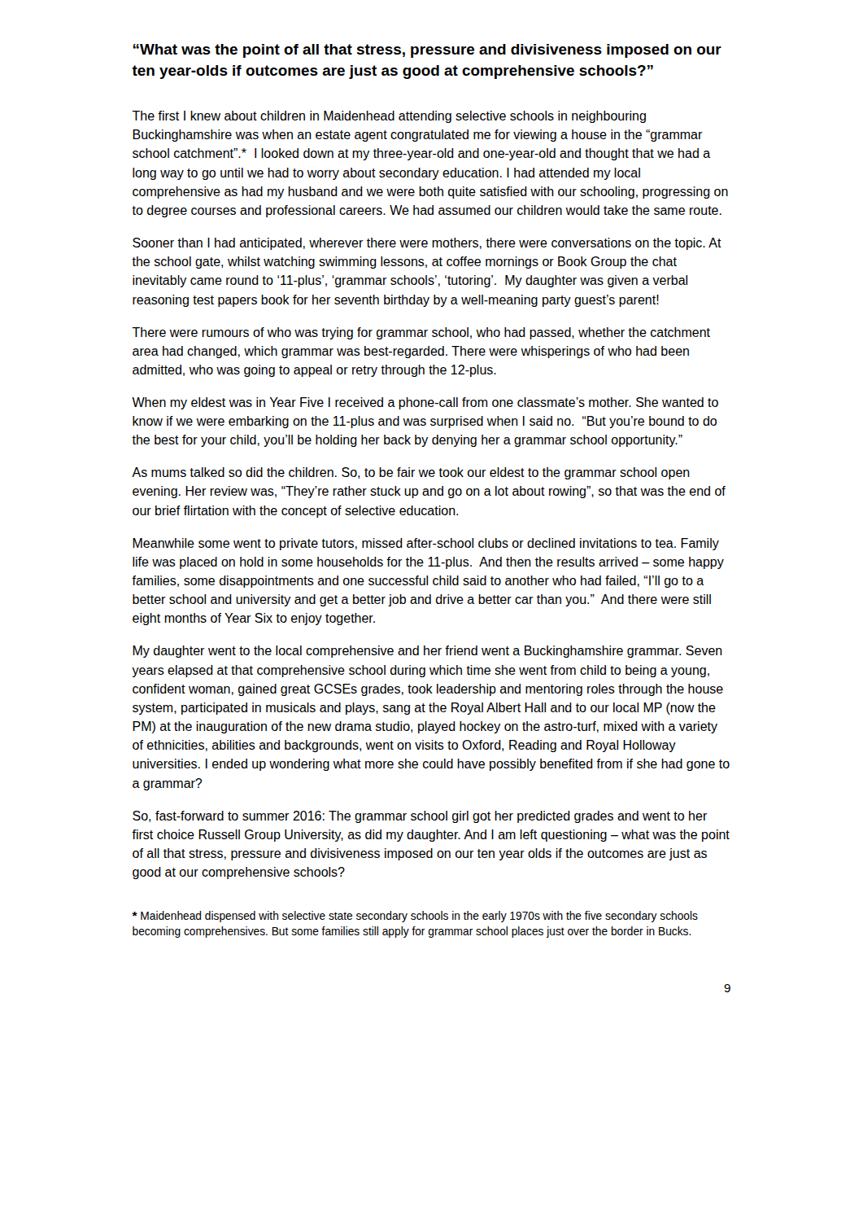“What was the point of all that stress, pressure and divisiveness imposed on our ten year-olds if outcomes are just as good at comprehensive schools?”
The first I knew about children in Maidenhead attending selective schools in neighbouring Buckinghamshire was when an estate agent congratulated me for viewing a house in the “grammar school catchment”.* I looked down at my three-year-old and one-year-old and thought that we had a long way to go until we had to worry about secondary education. I had attended my local comprehensive as had my husband and we were both quite satisfied with our schooling, progressing on to degree courses and professional careers. We had assumed our children would take the same route.
Sooner than I had anticipated, wherever there were mothers, there were conversations on the topic. At the school gate, whilst watching swimming lessons, at coffee mornings or Book Group the chat inevitably came round to ‘11-plus’, ‘grammar schools’, ‘tutoring’. My daughter was given a verbal reasoning test papers book for her seventh birthday by a well-meaning party guest’s parent!
There were rumours of who was trying for grammar school, who had passed, whether the catchment area had changed, which grammar was best-regarded. There were whisperings of who had been admitted, who was going to appeal or retry through the 12-plus.
When my eldest was in Year Five I received a phone-call from one classmate’s mother. She wanted to know if we were embarking on the 11-plus and was surprised when I said no. “But you’re bound to do the best for your child, you’ll be holding her back by denying her a grammar school opportunity.”
As mums talked so did the children. So, to be fair we took our eldest to the grammar school open evening. Her review was, “They’re rather stuck up and go on a lot about rowing”, so that was the end of our brief flirtation with the concept of selective education.
Meanwhile some went to private tutors, missed after-school clubs or declined invitations to tea. Family life was placed on hold in some households for the 11-plus. And then the results arrived – some happy families, some disappointments and one successful child said to another who had failed, “I’ll go to a better school and university and get a better job and drive a better car than you.” And there were still eight months of Year Six to enjoy together.
My daughter went to the local comprehensive and her friend went a Buckinghamshire grammar. Seven years elapsed at that comprehensive school during which time she went from child to being a young, confident woman, gained great GCSEs grades, took leadership and mentoring roles through the house system, participated in musicals and plays, sang at the Royal Albert Hall and to our local MP (now the PM) at the inauguration of the new drama studio, played hockey on the astro-turf, mixed with a variety of ethnicities, abilities and backgrounds, went on visits to Oxford, Reading and Royal Holloway universities. I ended up wondering what more she could have possibly benefited from if she had gone to a grammar?
So, fast-forward to summer 2016: The grammar school girl got her predicted grades and went to her first choice Russell Group University, as did my daughter. And I am left questioning – what was the point of all that stress, pressure and divisiveness imposed on our ten year olds if the outcomes are just as good at our comprehensive schools?
* Maidenhead dispensed with selective state secondary schools in the early 1970s with the five secondary schools becoming comprehensives. But some families still apply for grammar school places just over the border in Bucks.
9